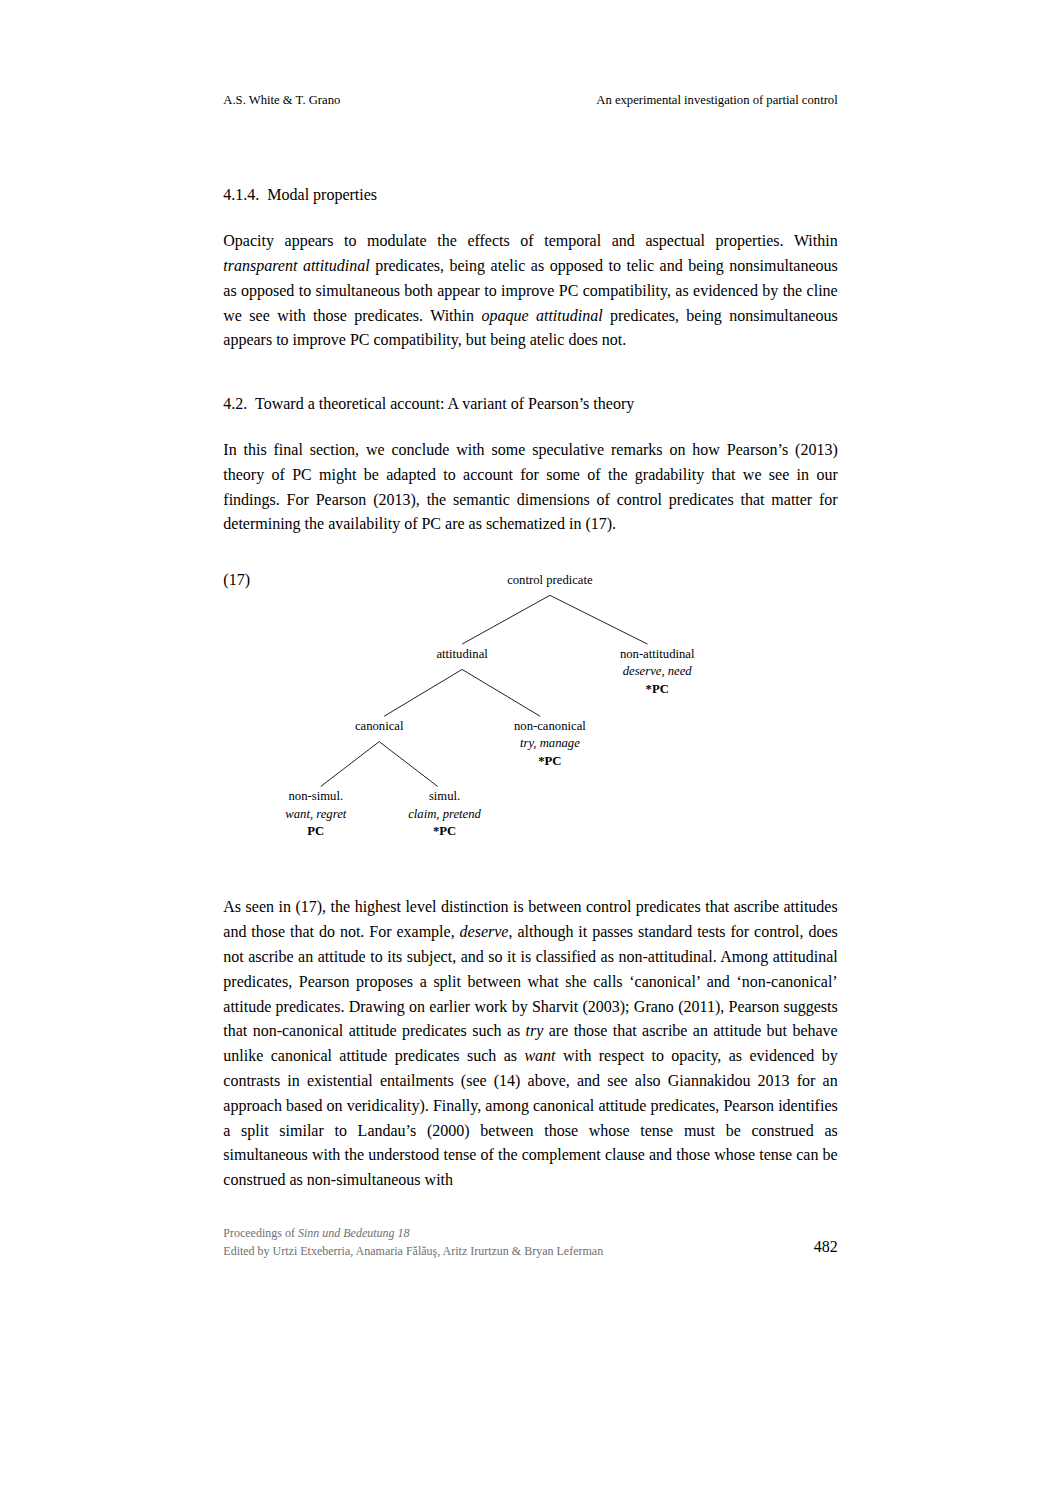A.S. White & T. Grano
An experimental investigation of partial control
4.1.4. Modal properties
Opacity appears to modulate the effects of temporal and aspectual properties. Within transparent attitudinal predicates, being atelic as opposed to telic and being nonsimultaneous as opposed to simultaneous both appear to improve PC compatibility, as evidenced by the cline we see with those predicates. Within opaque attitudinal predicates, being nonsimultaneous appears to improve PC compatibility, but being atelic does not.
4.2. Toward a theoretical account: A variant of Pearson’s theory
In this final section, we conclude with some speculative remarks on how Pearson’s (2013) theory of PC might be adapted to account for some of the gradability that we see in our findings. For Pearson (2013), the semantic dimensions of control predicates that matter for determining the availability of PC are as schematized in (17).
(17)
control predicate attitudinal non-attitudinal deserve, need *PC canonical non-canonical try, manage *PC non-simul. want, regret PC simul. claim, pretend *PC
As seen in (17), the highest level distinction is between control predicates that ascribe attitudes and those that do not. For example, deserve, although it passes standard tests for control, does not ascribe an attitude to its subject, and so it is classified as non-attitudinal. Among attitudinal predicates, Pearson proposes a split between what she calls ‘canonical’ and ‘non-canonical’ attitude predicates. Drawing on earlier work by Sharvit (2003); Grano (2011), Pearson suggests that non-canonical attitude predicates such as try are those that ascribe an attitude but behave unlike canonical attitude predicates such as want with respect to opacity, as evidenced by contrasts in existential entailments (see (14) above, and see also Giannakidou 2013 for an approach based on veridicality). Finally, among canonical attitude predicates, Pearson identifies a split similar to Landau’s (2000) between those whose tense must be construed as simultaneous with the understood tense of the complement clause and those whose tense can be construed as non-simultaneous with
Proceedings of Sinn und Bedeutung 18
Edited by Urtzi Etxeberria, Anamaria Fălăuş, Aritz Irurtzun & Bryan Leferman
482